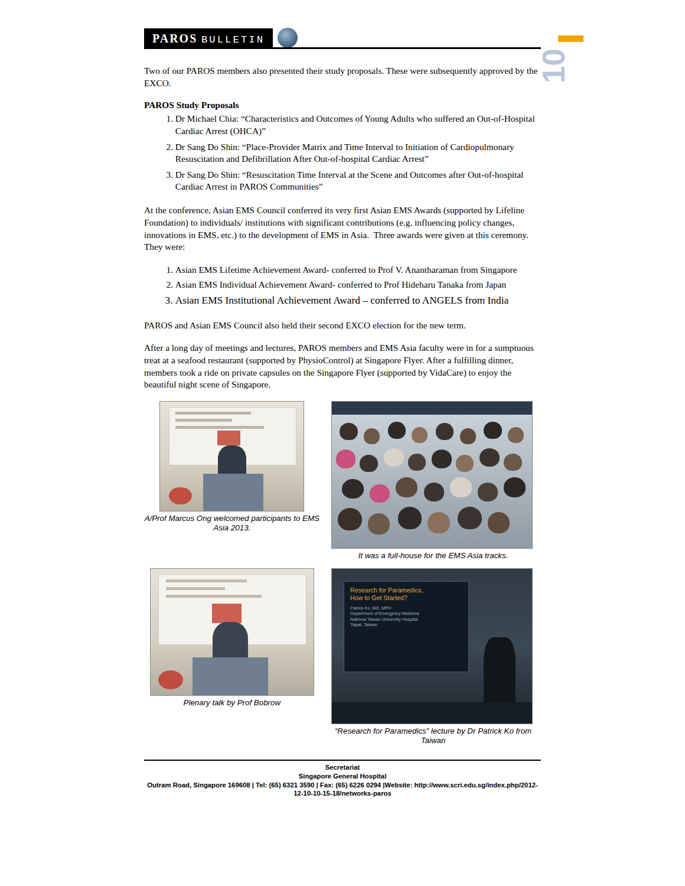10
PAROS BULLETIN
Two of our PAROS members also presented their study proposals. These were subsequently approved by the EXCO.
PAROS Study Proposals
Dr Michael Chia: “Characteristics and Outcomes of Young Adults who suffered an Out-of-Hospital Cardiac Arrest (OHCA)”
Dr Sang Do Shin: “Place-Provider Matrix and Time Interval to Initiation of Cardiopulmonary Resuscitation and Defibrillation After Out-of-hospital Cardiac Arrest”
Dr Sang Do Shin: “Resuscitation Time Interval at the Scene and Outcomes after Out-of-hospital Cardiac Arrest in PAROS Communities”
At the conference, Asian EMS Council conferred its very first Asian EMS Awards (supported by Lifeline Foundation) to individuals/ institutions with significant contributions (e.g. influencing policy changes, innovations in EMS, etc.) to the development of EMS in Asia. Three awards were given at this ceremony. They were:
Asian EMS Lifetime Achievement Award- conferred to Prof V. Anantharaman from Singapore
Asian EMS Individual Achievement Award- conferred to Prof Hideharu Tanaka from Japan
Asian EMS Institutional Achievement Award – conferred to ANGELS from India
PAROS and Asian EMS Council also held their second EXCO election for the new term.
After a long day of meetings and lectures, PAROS members and EMS Asia faculty were in for a sumptuous treat at a seafood restaurant (supported by PhysioControl) at Singapore Flyer. After a fulfilling dinner, members took a ride on private capsules on the Singapore Flyer (supported by VidaCare) to enjoy the beautiful night scene of Singapore.
A/Prof Marcus Ong welcomed participants to EMS Asia 2013.
It was a full-house for the EMS Asia tracks.
Plenary talk by Prof Bobrow
Research for Paramedics,
How to Get Started?
Patrick Ko, MD, MPH
Department of Emergency Medicine
National Taiwan University Hospital
Taipei, Taiwan
“Research for Paramedics” lecture by Dr Patrick Ko from Taiwan
Secretariat
Singapore General Hospital
Outram Road, Singapore 169608 | Tel: (65) 6321 3590 | Fax: (65) 6226 0294 |Website: http://www.scri.edu.sg/index.php/2012-12-10-10-15-18/networks-paros